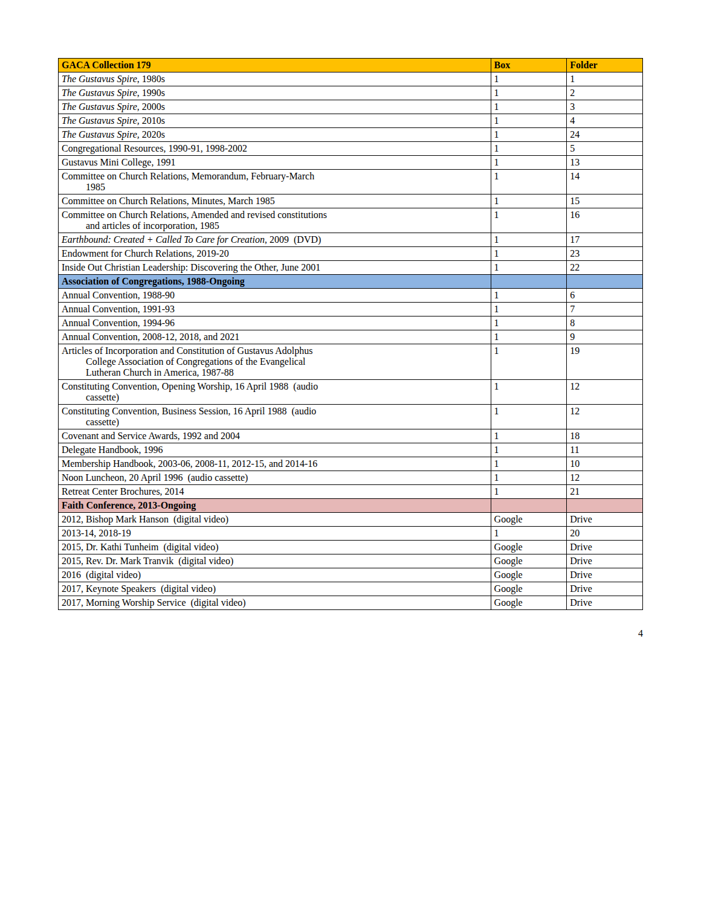| GACA Collection 179 | Box | Folder |
| --- | --- | --- |
| The Gustavus Spire , 1980s | 1 | 1 |
| The Gustavus Spire , 1990s | 1 | 2 |
| The Gustavus Spire , 2000s | 1 | 3 |
| The Gustavus Spire, 2010s | 1 | 4 |
| The Gustavus Spire, 2020s | 1 | 24 |
| Congregational Resources, 1990-91, 1998-2002 | 1 | 5 |
| Gustavus Mini College, 1991 | 1 | 13 |
| Committee on Church Relations, Memorandum, February-March 1985 | 1 | 14 |
| Committee on Church Relations, Minutes, March 1985 | 1 | 15 |
| Committee on Church Relations, Amended and revised constitutions and articles of incorporation, 1985 | 1 | 16 |
| Earthbound: Created + Called To Care for Creation , 2009 (DVD) | 1 | 17 |
| Endowment for Church Relations, 2019-20 | 1 | 23 |
| Inside Out Christian Leadership: Discovering the Other, June 2001 | 1 | 22 |
| Association of Congregations, 1988-Ongoing | | |
| Annual Convention, 1988-90 | 1 | 6 |
| Annual Convention, 1991-93 | 1 | 7 |
| Annual Convention, 1994-96 | 1 | 8 |
| Annual Convention, 2008-12, 2018, and 2021 | 1 | 9 |
| Articles of Incorporation and Constitution of Gustavus Adolphus College Association of Congregations of the Evangelical Lutheran Church in America, 1987-88 | 1 | 19 |
| Constituting Convention, Opening Worship, 16 April 1988 (audio cassette) | 1 | 12 |
| Constituting Convention, Business Session, 16 April 1988 (audio cassette) | 1 | 12 |
| Covenant and Service Awards, 1992 and 2004 | 1 | 18 |
| Delegate Handbook, 1996 | 1 | 11 |
| Membership Handbook, 2003-06, 2008-11, 2012-15, and 2014-16 | 1 | 10 |
| Noon Luncheon, 20 April 1996 (audio cassette) | 1 | 12 |
| Retreat Center Brochures, 2014 | 1 | 21 |
| Faith Conference, 2013-Ongoing | | |
| 2012, Bishop Mark Hanson (digital video) | Google | Drive |
| 2013-14, 2018-19 | 1 | 20 |
| 2015, Dr. Kathi Tunheim (digital video) | Google | Drive |
| 2015, Rev. Dr. Mark Tranvik (digital video) | Google | Drive |
| 2016 (digital video) | Google | Drive |
| 2017, Keynote Speakers (digital video) | Google | Drive |
| 2017, Morning Worship Service (digital video) | Google | Drive |
4